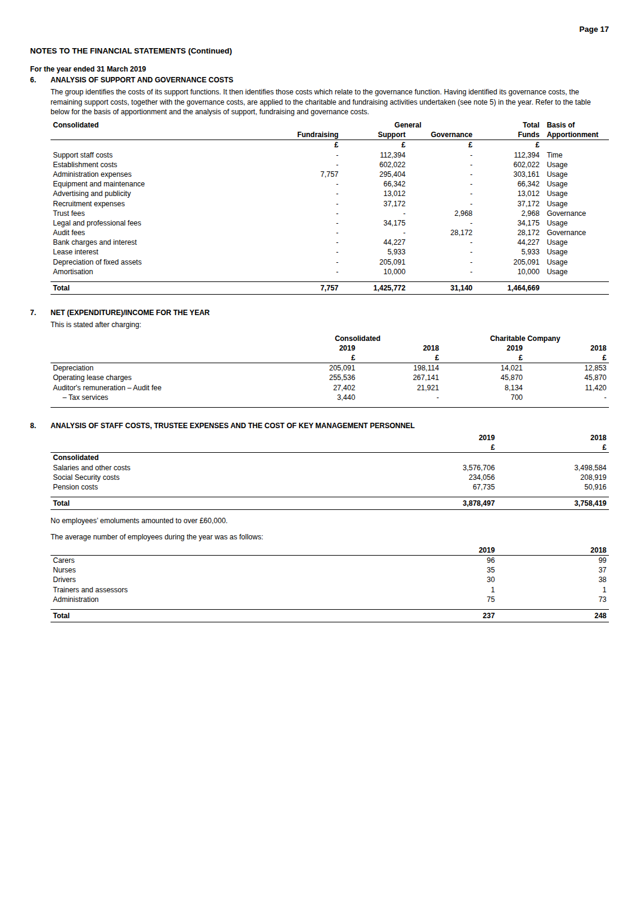Page 17
NOTES TO THE FINANCIAL STATEMENTS (Continued)
For the year ended 31 March 2019
6. ANALYSIS OF SUPPORT AND GOVERNANCE COSTS
The group identifies the costs of its support functions. It then identifies those costs which relate to the governance function. Having identified its governance costs, the remaining support costs, together with the governance costs, are applied to the charitable and fundraising activities undertaken (see note 5) in the year. Refer to the table below for the basis of apportionment and the analysis of support, fundraising and governance costs.
| Consolidated | | General | Total | Basis of |
| | Fundraising | Support | Governance | Funds | Apportionment |
| | £ | £ | £ | £ | |
| Support staff costs | - | 112,394 | - | 112,394 | Time |
| Establishment costs | - | 602,022 | - | 602,022 | Usage |
| Administration expenses | 7,757 | 295,404 | - | 303,161 | Usage |
| Equipment and maintenance | - | 66,342 | - | 66,342 | Usage |
| Advertising and publicity | - | 13,012 | - | 13,012 | Usage |
| Recruitment expenses | - | 37,172 | - | 37,172 | Usage |
| Trust fees | - | - | 2,968 | 2,968 | Governance |
| Legal and professional fees | - | 34,175 | - | 34,175 | Usage |
| Audit fees | - | - | 28,172 | 28,172 | Governance |
| Bank charges and interest | - | 44,227 | - | 44,227 | Usage |
| Lease interest | - | 5,933 | - | 5,933 | Usage |
| Depreciation of fixed assets | - | 205,091 | - | 205,091 | Usage |
| Amortisation | - | 10,000 | - | 10,000 | Usage |
| Total | 7,757 | 1,425,772 | 31,140 | 1,464,669 | |
7. NET (EXPENDITURE)/INCOME FOR THE YEAR
This is stated after charging:
| | Consolidated | Charitable Company |
| | 2019 | 2018 | 2019 | 2018 |
| | £ | £ | £ | £ |
| Depreciation | 205,091 | 198,114 | 14,021 | 12,853 |
| Operating lease charges | 255,536 | 267,141 | 45,870 | 45,870 |
| Auditor's remuneration – Audit fee | 27,402 | 21,921 | 8,134 | 11,420 |
| – Tax services | 3,440 | - | 700 | - |
8. ANALYSIS OF STAFF COSTS, TRUSTEE EXPENSES AND THE COST OF KEY MANAGEMENT PERSONNEL
| | 2019 | 2018 |
| | £ | £ |
| Consolidated | | |
| Salaries and other costs | 3,576,706 | 3,498,584 |
| Social Security costs | 234,056 | 208,919 |
| Pension costs | 67,735 | 50,916 |
| Total | 3,878,497 | 3,758,419 |
No employees’ emoluments amounted to over £60,000.
The average number of employees during the year was as follows:
| | 2019 | 2018 |
| Carers | 96 | 99 |
| Nurses | 35 | 37 |
| Drivers | 30 | 38 |
| Trainers and assessors | 1 | 1 |
| Administration | 75 | 73 |
| Total | 237 | 248 |